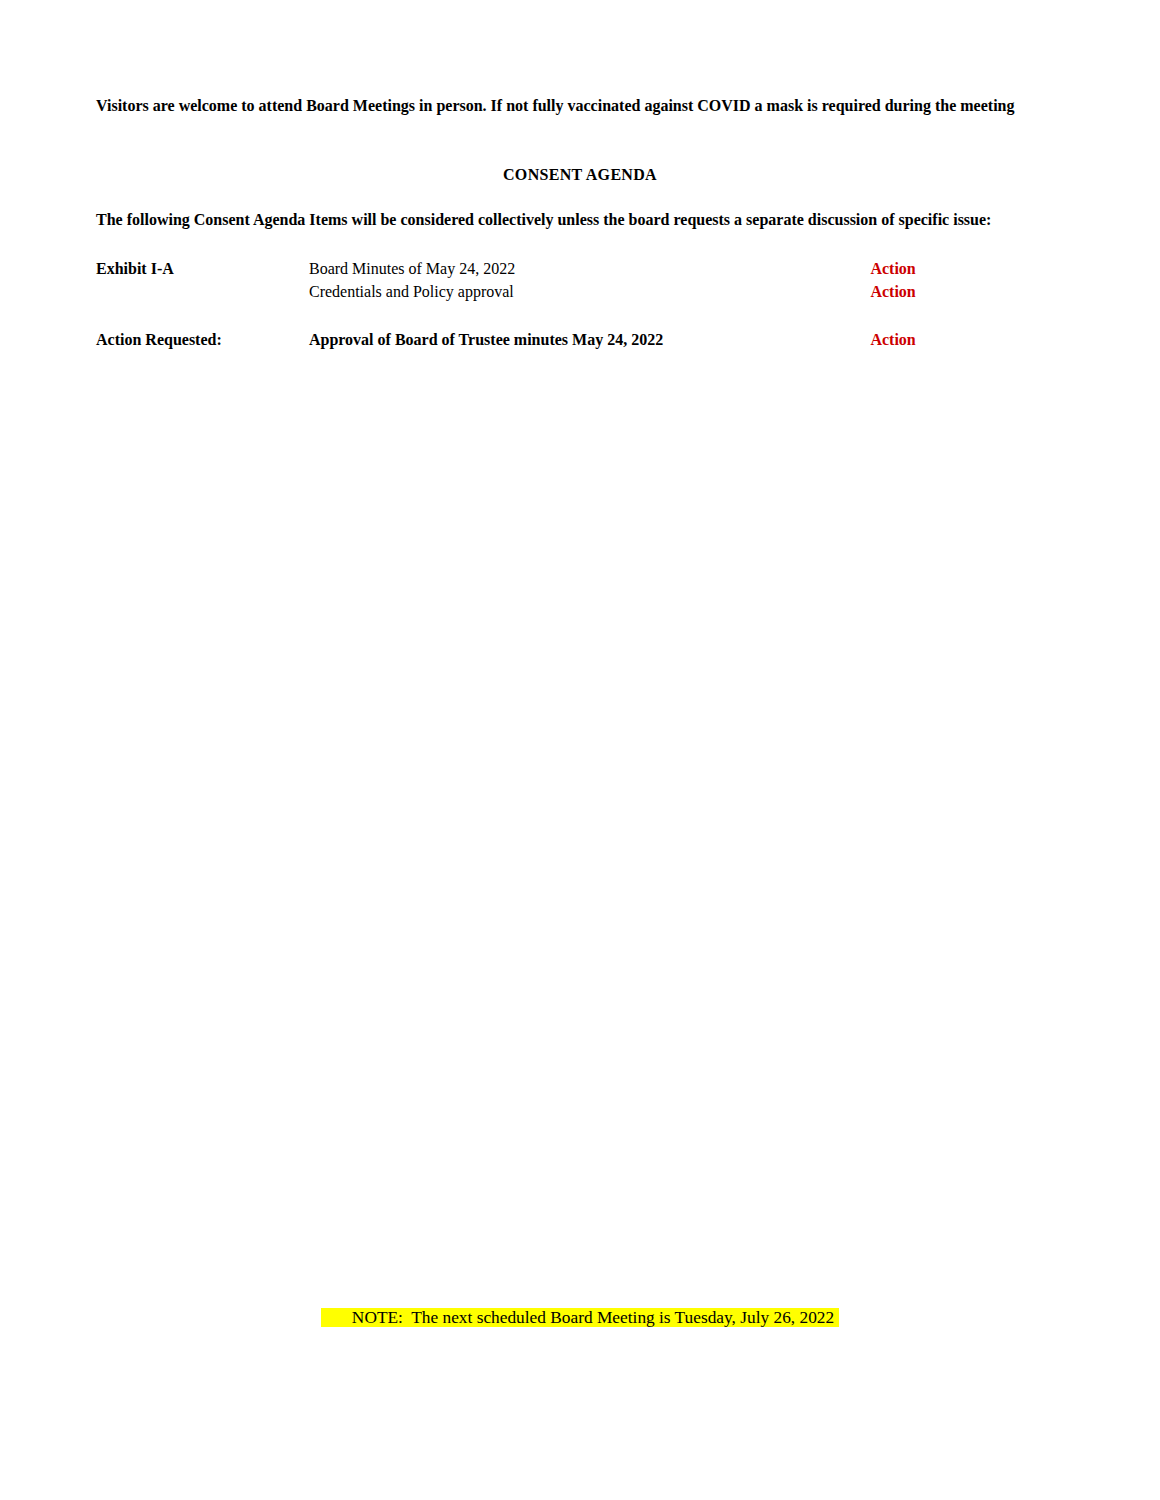Visitors are welcome to attend Board Meetings in person. If not fully vaccinated against COVID a mask is required during the meeting
CONSENT AGENDA
The following Consent Agenda Items will be considered collectively unless the board requests a separate discussion of specific issue:
| Exhibit I-A | Board Minutes of May 24, 2022 | Action |
| | Credentials and Policy approval | Action |
| Action Requested: | Approval of Board of Trustee minutes May 24, 2022 | Action |
NOTE: The next scheduled Board Meeting is Tuesday, July 26, 2022